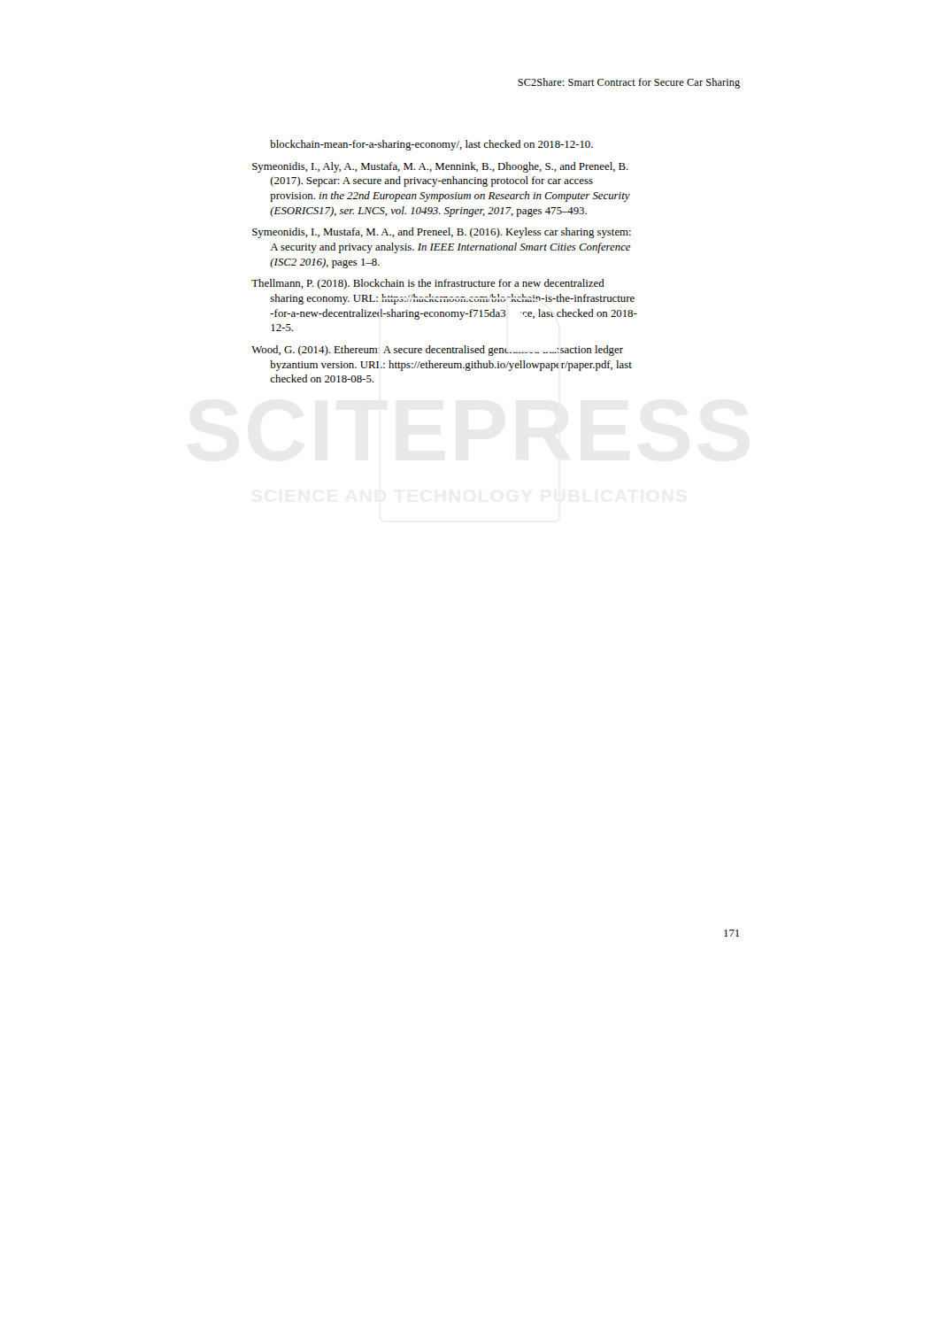SC2Share: Smart Contract for Secure Car Sharing
blockchain-mean-for-a-sharing-economy/, last checked on 2018-12-10.
Symeonidis, I., Aly, A., Mustafa, M. A., Mennink, B., Dhooghe, S., and Preneel, B. (2017). Sepcar: A secure and privacy-enhancing protocol for car access provision. in the 22nd European Symposium on Research in Computer Security (ESORICS17), ser. LNCS, vol. 10493. Springer, 2017, pages 475–493.
Symeonidis, I., Mustafa, M. A., and Preneel, B. (2016). Keyless car sharing system: A security and privacy analysis. In IEEE International Smart Cities Conference (ISC2 2016), pages 1–8.
Thellmann, P. (2018). Blockchain is the infrastructure for a new decentralized sharing economy. URL: https://hackernoon.com/blockchain-is-the-infrastructure-for-a-new-decentralized-sharing-economy-f715da32bece, last checked on 2018-12-5.
Wood, G. (2014). Ethereum: A secure decentralised generalised transaction ledger byzantium version. URL: https://ethereum.github.io/yellowpaper/paper.pdf, last checked on 2018-08-5.
SCITEPRESS
SCIENCE AND TECHNOLOGY PUBLICATIONS
171